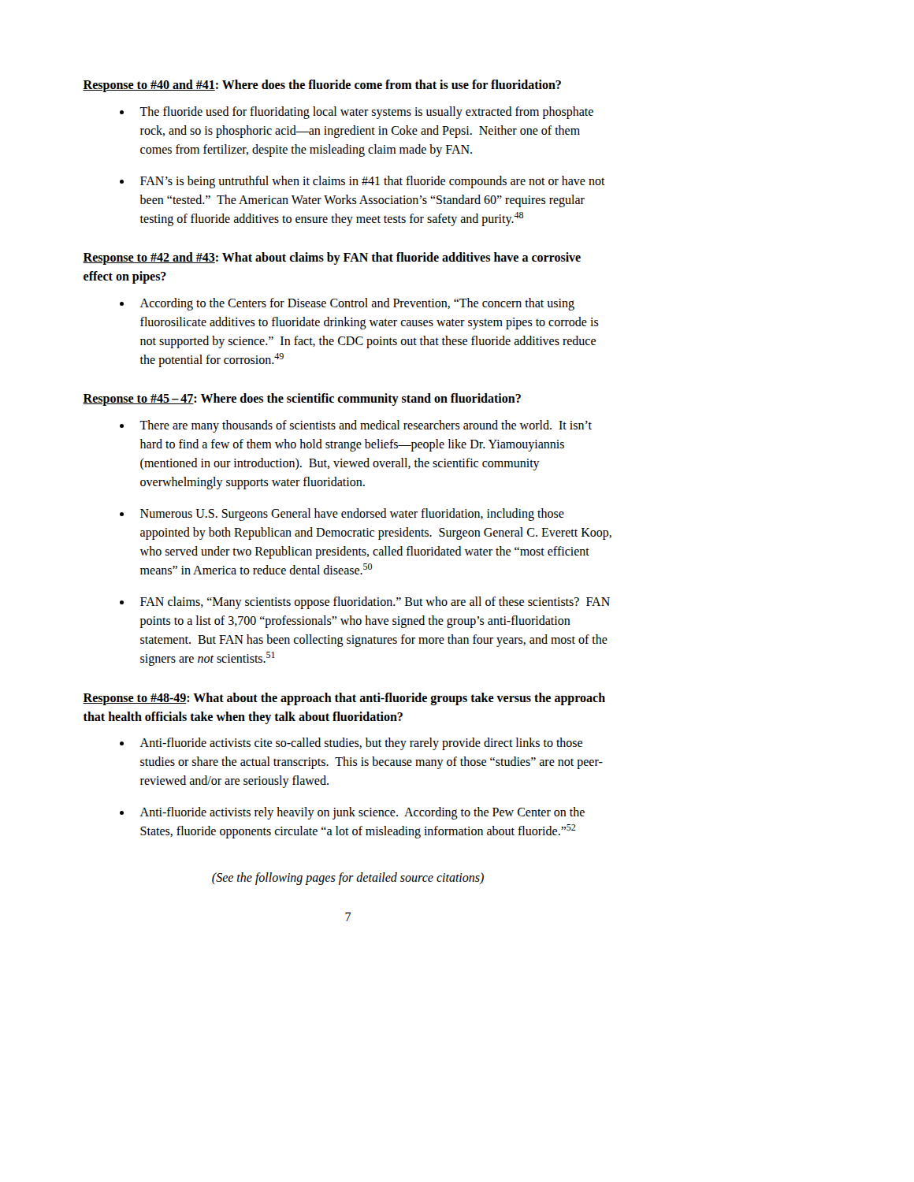Response to #40 and #41: Where does the fluoride come from that is use for fluoridation?
The fluoride used for fluoridating local water systems is usually extracted from phosphate rock, and so is phosphoric acid—an ingredient in Coke and Pepsi. Neither one of them comes from fertilizer, despite the misleading claim made by FAN.
FAN’s is being untruthful when it claims in #41 that fluoride compounds are not or have not been “tested.” The American Water Works Association’s “Standard 60” requires regular testing of fluoride additives to ensure they meet tests for safety and purity.48
Response to #42 and #43: What about claims by FAN that fluoride additives have a corrosive effect on pipes?
According to the Centers for Disease Control and Prevention, “The concern that using fluorosilicate additives to fluoridate drinking water causes water system pipes to corrode is not supported by science.” In fact, the CDC points out that these fluoride additives reduce the potential for corrosion.49
Response to #45 – 47: Where does the scientific community stand on fluoridation?
There are many thousands of scientists and medical researchers around the world. It isn’t hard to find a few of them who hold strange beliefs—people like Dr. Yiamouyiannis (mentioned in our introduction). But, viewed overall, the scientific community overwhelmingly supports water fluoridation.
Numerous U.S. Surgeons General have endorsed water fluoridation, including those appointed by both Republican and Democratic presidents. Surgeon General C. Everett Koop, who served under two Republican presidents, called fluoridated water the “most efficient means” in America to reduce dental disease.50
FAN claims, “Many scientists oppose fluoridation.” But who are all of these scientists? FAN points to a list of 3,700 “professionals” who have signed the group’s anti-fluoridation statement. But FAN has been collecting signatures for more than four years, and most of the signers are not scientists.51
Response to #48-49: What about the approach that anti-fluoride groups take versus the approach that health officials take when they talk about fluoridation?
Anti-fluoride activists cite so-called studies, but they rarely provide direct links to those studies or share the actual transcripts. This is because many of those “studies” are not peer-reviewed and/or are seriously flawed.
Anti-fluoride activists rely heavily on junk science. According to the Pew Center on the States, fluoride opponents circulate “a lot of misleading information about fluoride.”52
(See the following pages for detailed source citations)
7